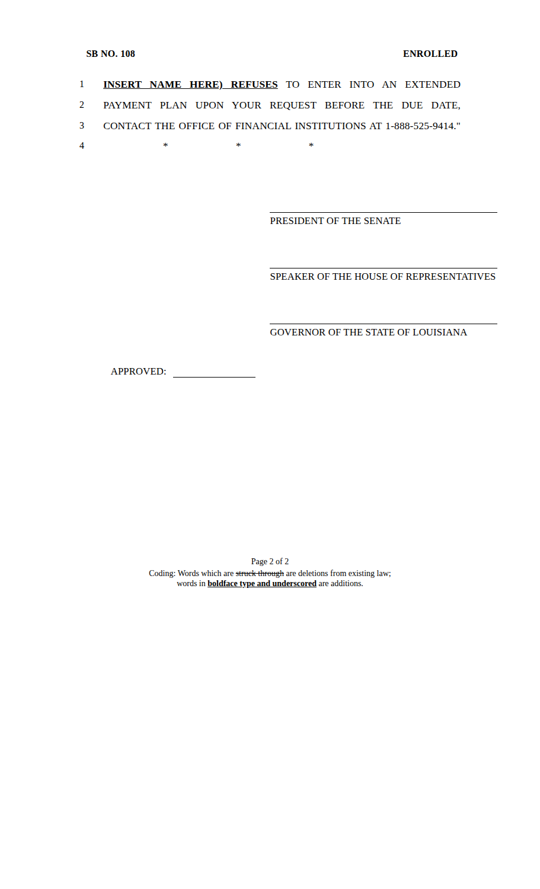SB NO. 108
ENROLLED
| 1 | INSERT NAME HERE) REFUSES TO ENTER INTO AN EXTENDED |
| 2 | PAYMENT PLAN UPON YOUR REQUEST BEFORE THE DUE DATE, |
| 3 | CONTACT THE OFFICE OF FINANCIAL INSTITUTIONS AT 1-888-525-9414." |
| 4 | * * * |
PRESIDENT OF THE SENATE
SPEAKER OF THE HOUSE OF REPRESENTATIVES
GOVERNOR OF THE STATE OF LOUISIANA
APPROVED:
Page 2 of 2
Coding: Words which are struck through are deletions from existing law;
words in boldface type and underscored are additions.